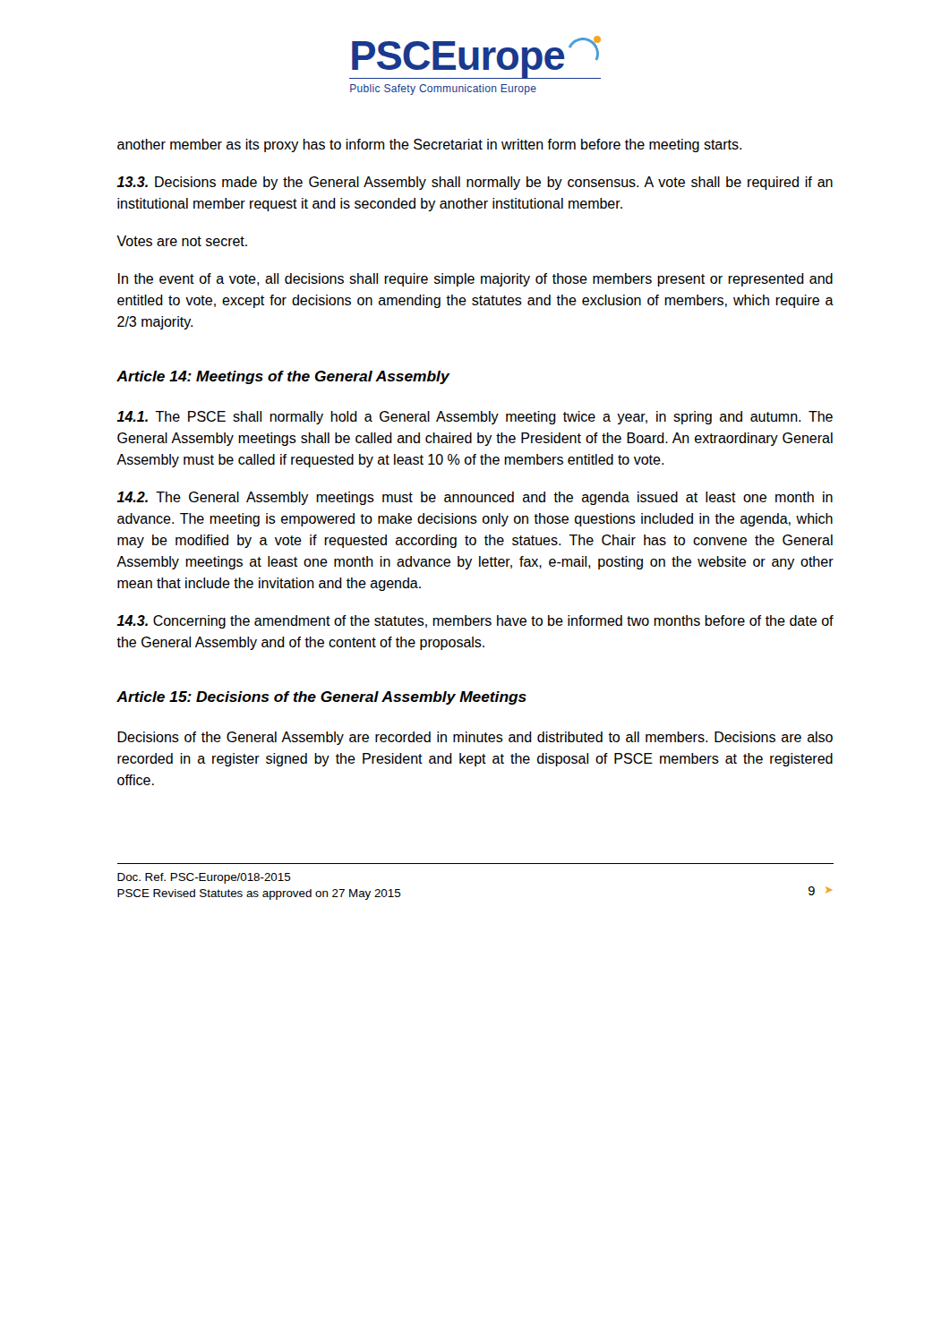PSC Europe
Public Safety Communication Europe
another member as its proxy has to inform the Secretariat in written form before the meeting starts.
13.3. Decisions made by the General Assembly shall normally be by consensus. A vote shall be required if an institutional member request it and is seconded by another institutional member.
Votes are not secret.
In the event of a vote, all decisions shall require simple majority of those members present or represented and entitled to vote, except for decisions on amending the statutes and the exclusion of members, which require a 2/3 majority.
Article 14: Meetings of the General Assembly
14.1. The PSCE shall normally hold a General Assembly meeting twice a year, in spring and autumn. The General Assembly meetings shall be called and chaired by the President of the Board. An extraordinary General Assembly must be called if requested by at least 10 % of the members entitled to vote.
14.2. The General Assembly meetings must be announced and the agenda issued at least one month in advance. The meeting is empowered to make decisions only on those questions included in the agenda, which may be modified by a vote if requested according to the statues. The Chair has to convene the General Assembly meetings at least one month in advance by letter, fax, e-mail, posting on the website or any other mean that include the invitation and the agenda.
14.3. Concerning the amendment of the statutes, members have to be informed two months before of the date of the General Assembly and of the content of the proposals.
Article 15: Decisions of the General Assembly Meetings
Decisions of the General Assembly are recorded in minutes and distributed to all members. Decisions are also recorded in a register signed by the President and kept at the disposal of PSCE members at the registered office.
Doc. Ref. PSC-Europe/018-2015
PSCE Revised Statutes as approved on 27 May 2015
9 ➤